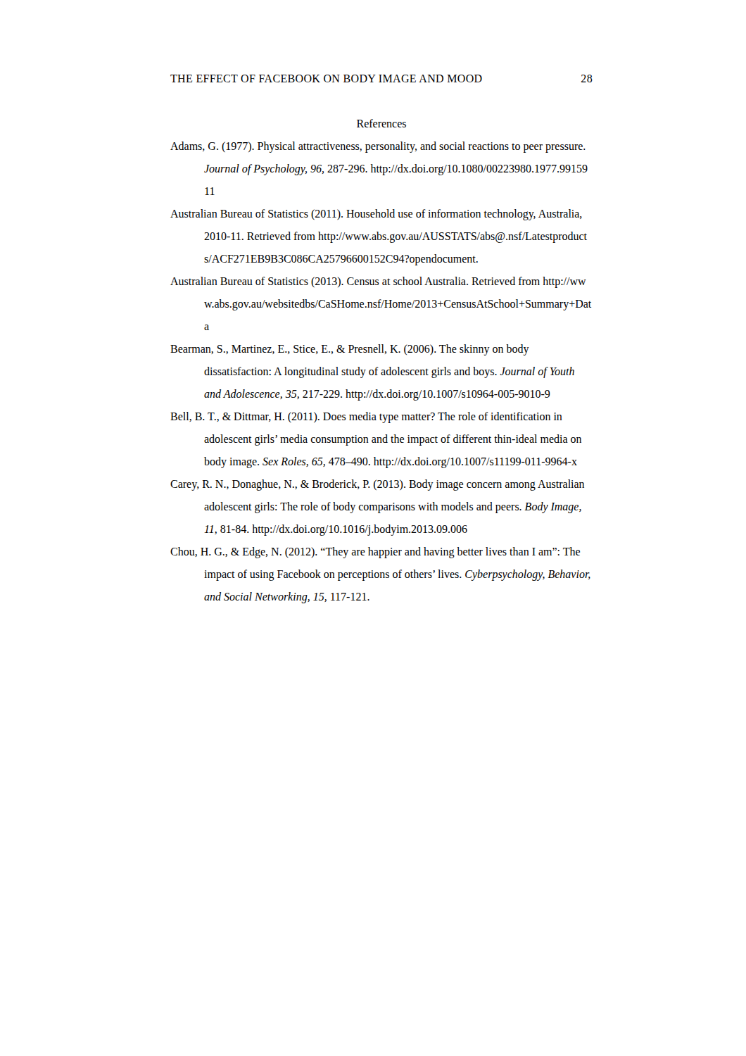The Effect of Facebook on Body Image and Mood 28
References
Adams, G. (1977). Physical attractiveness, personality, and social reactions to peer pressure. Journal of Psychology, 96, 287-296. http://dx.doi.org/10.1080/00223980.1977.9915911
Australian Bureau of Statistics (2011). Household use of information technology, Australia, 2010-11. Retrieved from http://www.abs.gov.au/AUSSTATS/abs@.nsf/Latestproducts/ACF271EB9B3C086CA25796600152C94?opendocument.
Australian Bureau of Statistics (2013). Census at school Australia. Retrieved from http://www.abs.gov.au/websitedbs/CaSHome.nsf/Home/2013+CensusAtSchool+Summary+Data
Bearman, S., Martinez, E., Stice, E., & Presnell, K. (2006). The skinny on body dissatisfaction: A longitudinal study of adolescent girls and boys. Journal of Youth and Adolescence, 35, 217-229. http://dx.doi.org/10.1007/s10964-005-9010-9
Bell, B. T., & Dittmar, H. (2011). Does media type matter? The role of identification in adolescent girls’ media consumption and the impact of different thin-ideal media on body image. Sex Roles, 65, 478–490. http://dx.doi.org/10.1007/s11199-011-9964-x
Carey, R. N., Donaghue, N., & Broderick, P. (2013). Body image concern among Australian adolescent girls: The role of body comparisons with models and peers. Body Image, 11, 81-84. http://dx.doi.org/10.1016/j.bodyim.2013.09.006
Chou, H. G., & Edge, N. (2012). “They are happier and having better lives than I am”: The impact of using Facebook on perceptions of others’ lives. Cyberpsychology, Behavior, and Social Networking, 15, 117-121.